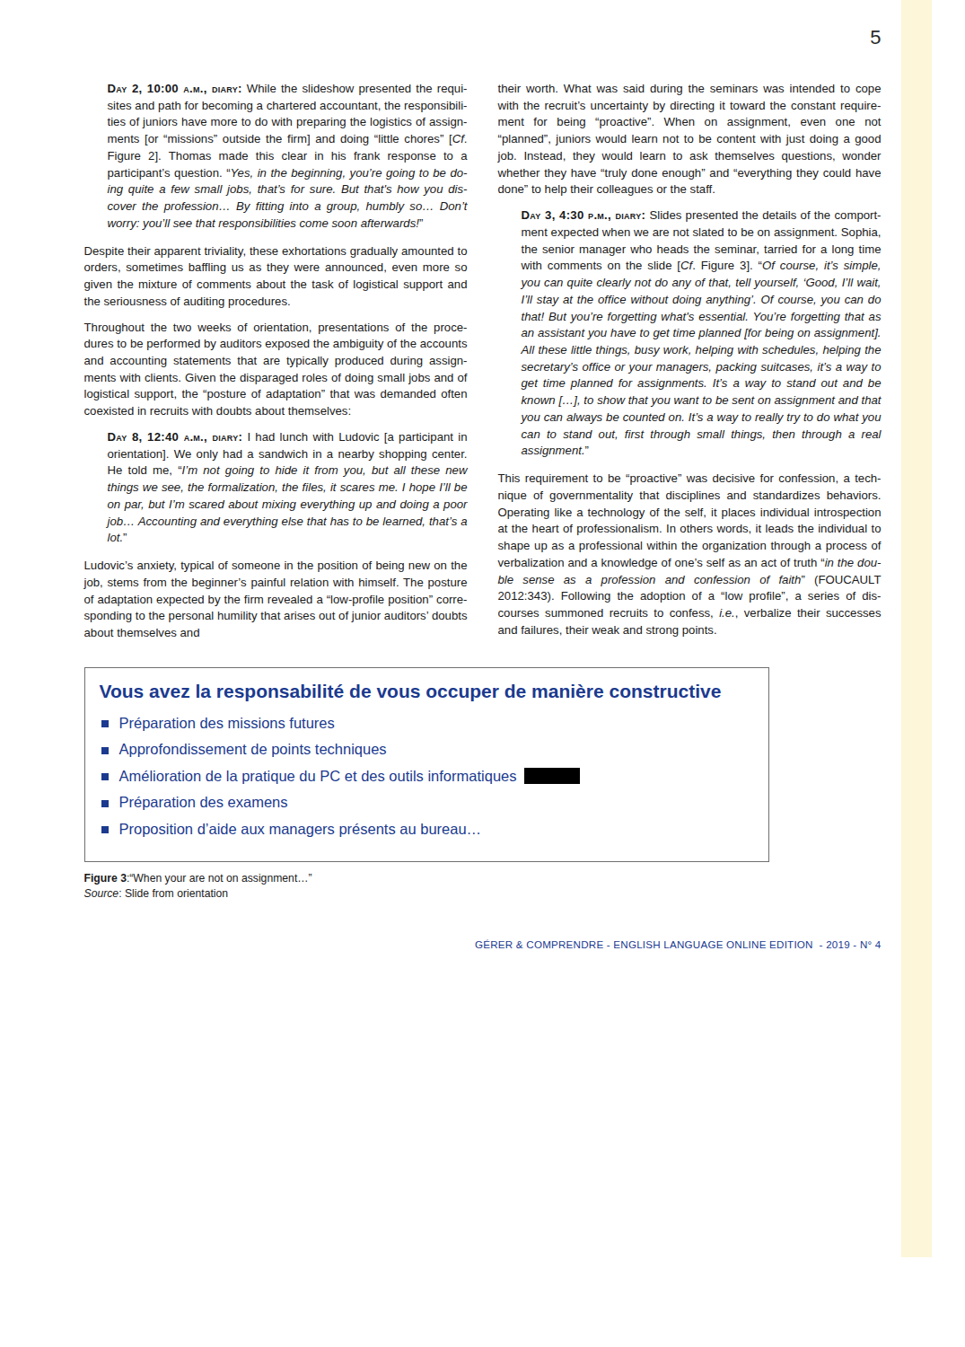5
Day 2, 10:00 a.m., diary: While the slideshow presented the requisites and path for becoming a chartered accountant, the responsibilities of juniors have more to do with preparing the logistics of assignments [or “missions” outside the firm] and doing “little chores” [Cf. Figure 2]. Thomas made this clear in his frank response to a participant’s question. “Yes, in the beginning, you’re going to be doing quite a few small jobs, that’s for sure. But that's how you discover the profession… By fitting into a group, humbly so… Don’t worry: you’ll see that responsibilities come soon afterwards!”
Despite their apparent triviality, these exhortations gradually amounted to orders, sometimes baffling us as they were announced, even more so given the mixture of comments about the task of logistical support and the seriousness of auditing procedures.
Throughout the two weeks of orientation, presentations of the procedures to be performed by auditors exposed the ambiguity of the accounts and accounting statements that are typically produced during assignments with clients. Given the disparaged roles of doing small jobs and of logistical support, the “posture of adaptation” that was demanded often coexisted in recruits with doubts about themselves:
Day 8, 12:40 a.m., diary: I had lunch with Ludovic [a participant in orientation]. We only had a sandwich in a nearby shopping center. He told me, “I’m not going to hide it from you, but all these new things we see, the formalization, the files, it scares me. I hope I’ll be on par, but I’m scared about mixing everything up and doing a poor job… Accounting and everything else that has to be learned, that’s a lot.”
Ludovic’s anxiety, typical of someone in the position of being new on the job, stems from the beginner’s painful relation with himself. The posture of adaptation expected by the firm revealed a “low-profile position” corresponding to the personal humility that arises out of junior auditors’ doubts about themselves and
their worth. What was said during the seminars was intended to cope with the recruit’s uncertainty by directing it toward the constant requirement for being “proactive”. When on assignment, even one not “planned”, juniors would learn not to be content with just doing a good job. Instead, they would learn to ask themselves questions, wonder whether they have “truly done enough” and “everything they could have done” to help their colleagues or the staff.
Day 3, 4:30 p.m., diary: Slides presented the details of the comportment expected when we are not slated to be on assignment. Sophia, the senior manager who heads the seminar, tarried for a long time with comments on the slide [Cf. Figure 3]. “Of course, it’s simple, you can quite clearly not do any of that, tell yourself, ‘Good, I’ll wait, I’ll stay at the office without doing anything’. Of course, you can do that! But you’re forgetting what's essential. You’re forgetting that as an assistant you have to get time planned [for being on assignment]. All these little things, busy work, helping with schedules, helping the secretary’s office or your managers, packing suitcases, it’s a way to get time planned for assignments. It’s a way to stand out and be known […], to show that you want to be sent on assignment and that you can always be counted on. It’s a way to really try to do what you can to stand out, first through small things, then through a real assignment.”
This requirement to be “proactive” was decisive for confession, a technique of governmentality that disciplines and standardizes behaviors. Operating like a technology of the self, it places individual introspection at the heart of professionalism. In others words, it leads the individual to shape up as a professional within the organization through a process of verbalization and a knowledge of one’s self as an act of truth “in the double sense as a profession and confession of faith” (FOUCAULT 2012:343). Following the adoption of a “low profile”, a series of discourses summoned recruits to confess, i.e., verbalize their successes and failures, their weak and strong points.
Vous avez la responsabilité de vous occuper de manière constructive
Préparation des missions futures
Approfondissement de points techniques
Amélioration de la pratique du PC et des outils informatiques
Préparation des examens
Proposition d’aide aux managers présents au bureau…
Figure 3:“When your are not on assignment…”
Source: Slide from orientation
GÉRER & COMPRENDRE - ENGLISH LANGUAGE ONLINE EDITION - 2019 - N° 4